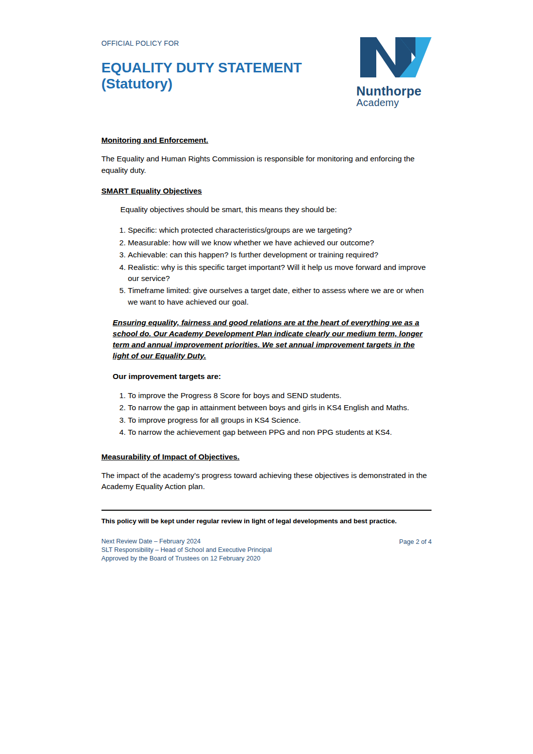OFFICIAL POLICY FOR
EQUALITY DUTY STATEMENT(Statutory)
NunthorpeAcademy
Monitoring and Enforcement.
The Equality and Human Rights Commission is responsible for monitoring and enforcing the equality duty.
SMART Equality Objectives
Equality objectives should be smart, this means they should be:
Specific: which protected characteristics/groups are we targeting?
Measurable: how will we know whether we have achieved our outcome?
Achievable: can this happen? Is further development or training required?
Realistic: why is this specific target important? Will it help us move forward and improve our service?
Timeframe limited: give ourselves a target date, either to assess where we are or when we want to have achieved our goal.
Ensuring equality, fairness and good relations are at the heart of everything we as a school do. Our Academy Development Plan indicate clearly our medium term, longer term and annual improvement priorities. We set annual improvement targets in the light of our Equality Duty.
Our improvement targets are:
To improve the Progress 8 Score for boys and SEND students.
To narrow the gap in attainment between boys and girls in KS4 English and Maths.
To improve progress for all groups in KS4 Science.
To narrow the achievement gap between PPG and non PPG students at KS4.
Measurability of Impact of Objectives.
The impact of the academy’s progress toward achieving these objectives is demonstrated in the Academy Equality Action plan.
This policy will be kept under regular review in light of legal developments and best practice.
Next Review Date – February 2024
SLT Responsibility – Head of School and Executive Principal
Approved by the Board of Trustees on 12 February 2020
Page 2 of 4